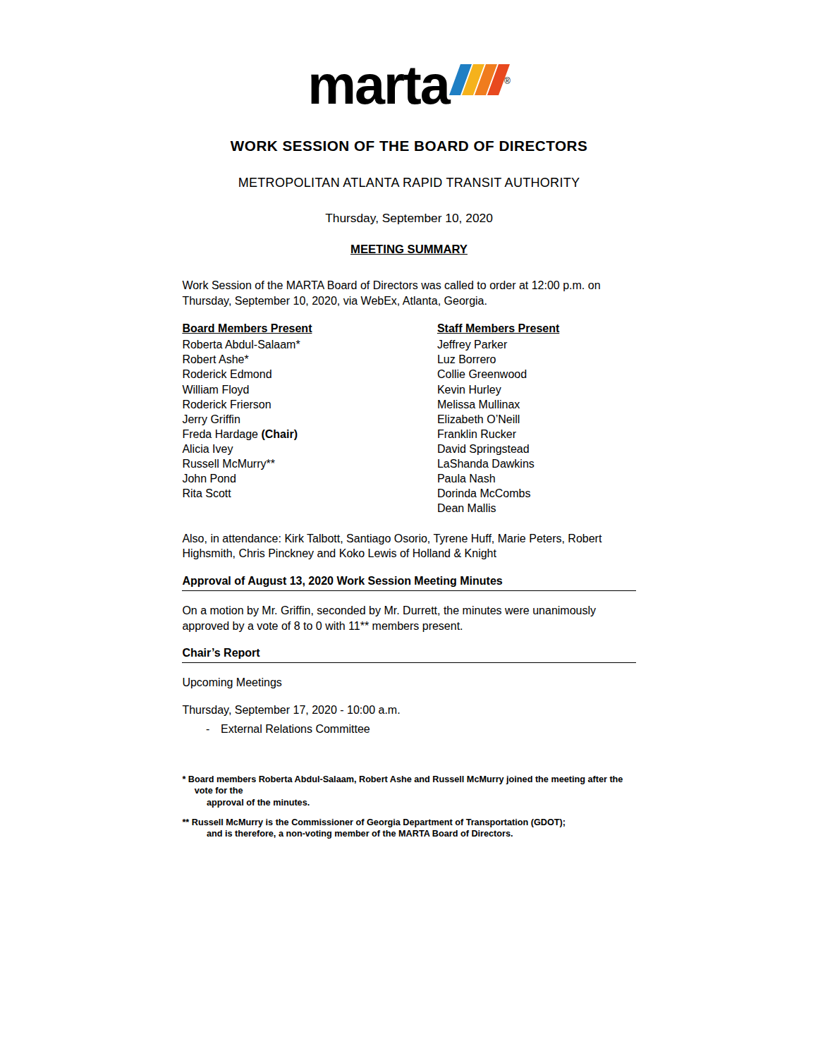marta ®
WORK SESSION OF THE BOARD OF DIRECTORS
METROPOLITAN ATLANTA RAPID TRANSIT AUTHORITY
Thursday, September 10, 2020
MEETING SUMMARY
Work Session of the MARTA Board of Directors was called to order at 12:00 p.m. on Thursday, September 10, 2020, via WebEx, Atlanta, Georgia.
Board Members Present
Roberta Abdul-Salaam*
Robert Ashe*
Roderick Edmond
William Floyd
Roderick Frierson
Jerry Griffin
Freda Hardage (Chair)
Alicia Ivey
Russell McMurry**
John Pond
Rita Scott
Staff Members Present
Jeffrey Parker
Luz Borrero
Collie Greenwood
Kevin Hurley
Melissa Mullinax
Elizabeth O’Neill
Franklin Rucker
David Springstead
LaShanda Dawkins
Paula Nash
Dorinda McCombs
Dean Mallis
Also, in attendance: Kirk Talbott, Santiago Osorio, Tyrene Huff, Marie Peters, Robert Highsmith, Chris Pinckney and Koko Lewis of Holland & Knight
Approval of August 13, 2020 Work Session Meeting Minutes
On a motion by Mr. Griffin, seconded by Mr. Durrett, the minutes were unanimously approved by a vote of 8 to 0 with 11** members present.
Chair’s Report
Upcoming Meetings
Thursday, September 17, 2020 - 10:00 a.m.
External Relations Committee
* Board members Roberta Abdul-Salaam, Robert Ashe and Russell McMurry joined the meeting after the vote for the approval of the minutes.
** Russell McMurry is the Commissioner of Georgia Department of Transportation (GDOT); and is therefore, a non-voting member of the MARTA Board of Directors.